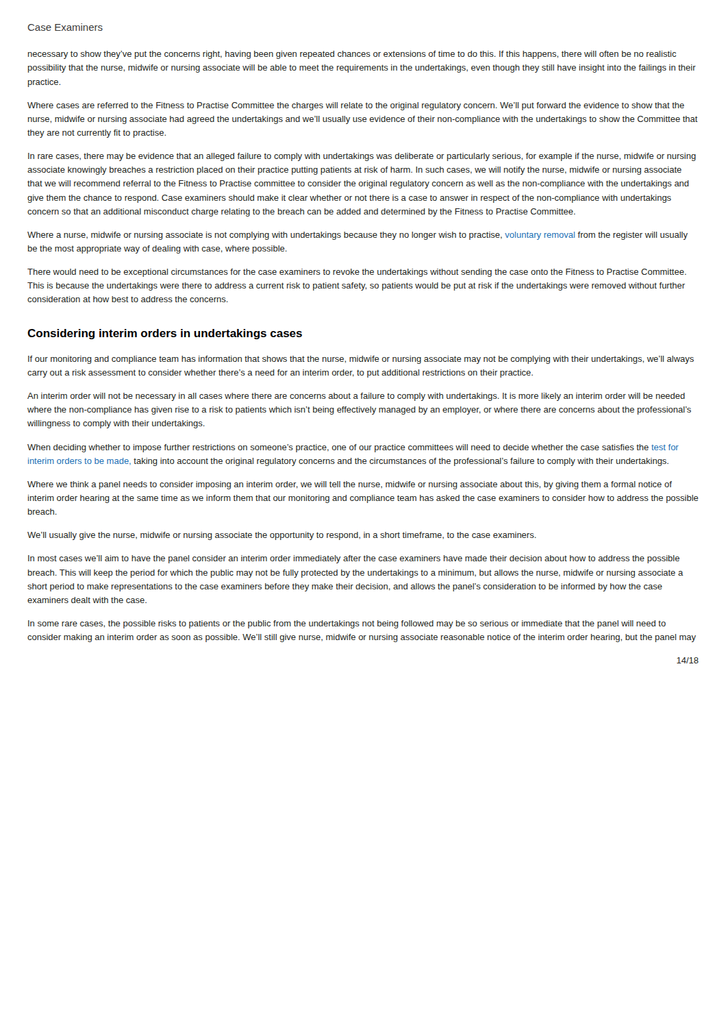Case Examiners
necessary to show they’ve put the concerns right, having been given repeated chances or extensions of time to do this. If this happens, there will often be no realistic possibility that the nurse, midwife or nursing associate will be able to meet the requirements in the undertakings, even though they still have insight into the failings in their practice.
Where cases are referred to the Fitness to Practise Committee the charges will relate to the original regulatory concern. We’ll put forward the evidence to show that the nurse, midwife or nursing associate had agreed the undertakings and we’ll usually use evidence of their non-compliance with the undertakings to show the Committee that they are not currently fit to practise.
In rare cases, there may be evidence that an alleged failure to comply with undertakings was deliberate or particularly serious, for example if the nurse, midwife or nursing associate knowingly breaches a restriction placed on their practice putting patients at risk of harm. In such cases, we will notify the nurse, midwife or nursing associate that we will recommend referral to the Fitness to Practise committee to consider the original regulatory concern as well as the non-compliance with the undertakings and give them the chance to respond. Case examiners should make it clear whether or not there is a case to answer in respect of the non-compliance with undertakings concern so that an additional misconduct charge relating to the breach can be added and determined by the Fitness to Practise Committee.
Where a nurse, midwife or nursing associate is not complying with undertakings because they no longer wish to practise, voluntary removal from the register will usually be the most appropriate way of dealing with case, where possible.
There would need to be exceptional circumstances for the case examiners to revoke the undertakings without sending the case onto the Fitness to Practise Committee. This is because the undertakings were there to address a current risk to patient safety, so patients would be put at risk if the undertakings were removed without further consideration at how best to address the concerns.
Considering interim orders in undertakings cases
If our monitoring and compliance team has information that shows that the nurse, midwife or nursing associate may not be complying with their undertakings, we’ll always carry out a risk assessment to consider whether there’s a need for an interim order, to put additional restrictions on their practice.
An interim order will not be necessary in all cases where there are concerns about a failure to comply with undertakings. It is more likely an interim order will be needed where the non-compliance has given rise to a risk to patients which isn’t being effectively managed by an employer, or where there are concerns about the professional’s willingness to comply with their undertakings.
When deciding whether to impose further restrictions on someone’s practice, one of our practice committees will need to decide whether the case satisfies the test for interim orders to be made, taking into account the original regulatory concerns and the circumstances of the professional’s failure to comply with their undertakings.
Where we think a panel needs to consider imposing an interim order, we will tell the nurse, midwife or nursing associate about this, by giving them a formal notice of interim order hearing at the same time as we inform them that our monitoring and compliance team has asked the case examiners to consider how to address the possible breach.
We’ll usually give the nurse, midwife or nursing associate the opportunity to respond, in a short timeframe, to the case examiners.
In most cases we’ll aim to have the panel consider an interim order immediately after the case examiners have made their decision about how to address the possible breach. This will keep the period for which the public may not be fully protected by the undertakings to a minimum, but allows the nurse, midwife or nursing associate a short period to make representations to the case examiners before they make their decision, and allows the panel’s consideration to be informed by how the case examiners dealt with the case.
In some rare cases, the possible risks to patients or the public from the undertakings not being followed may be so serious or immediate that the panel will need to consider making an interim order as soon as possible. We’ll still give nurse, midwife or nursing associate reasonable notice of the interim order hearing, but the panel may
14/18